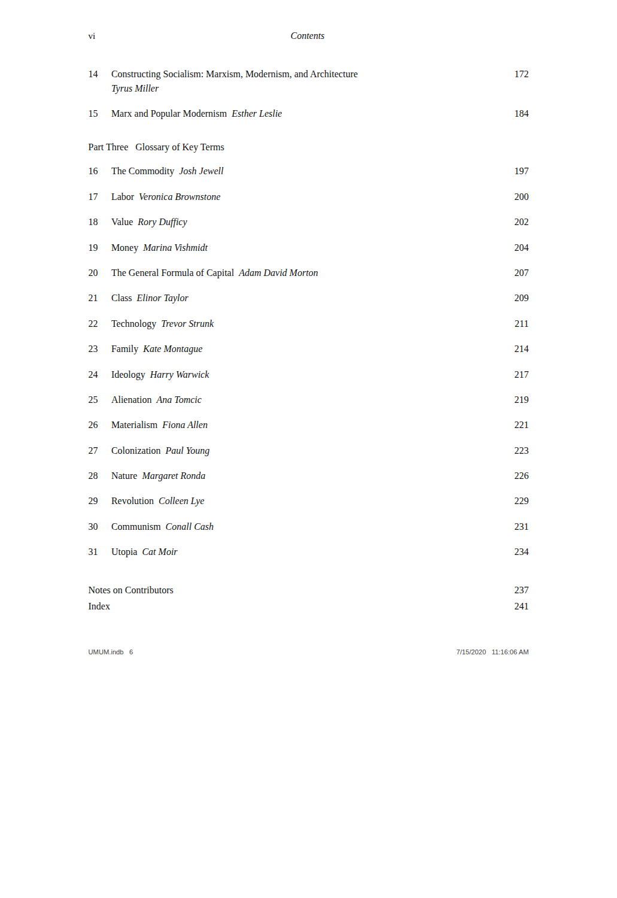vi
Contents
14 Constructing Socialism: Marxism, Modernism, and Architecture Tyrus Miller 172
15 Marx and Popular Modernism Esther Leslie 184
Part Three Glossary of Key Terms
16 The Commodity Josh Jewell 197
17 Labor Veronica Brownstone 200
18 Value Rory Dufficy 202
19 Money Marina Vishmidt 204
20 The General Formula of Capital Adam David Morton 207
21 Class Elinor Taylor 209
22 Technology Trevor Strunk 211
23 Family Kate Montague 214
24 Ideology Harry Warwick 217
25 Alienation Ana Tomcic 219
26 Materialism Fiona Allen 221
27 Colonization Paul Young 223
28 Nature Margaret Ronda 226
29 Revolution Colleen Lye 229
30 Communism Conall Cash 231
31 Utopia Cat Moir 234
Notes on Contributors 237
Index 241
UMUM.indb 6 7/15/2020 11:16:06 AM